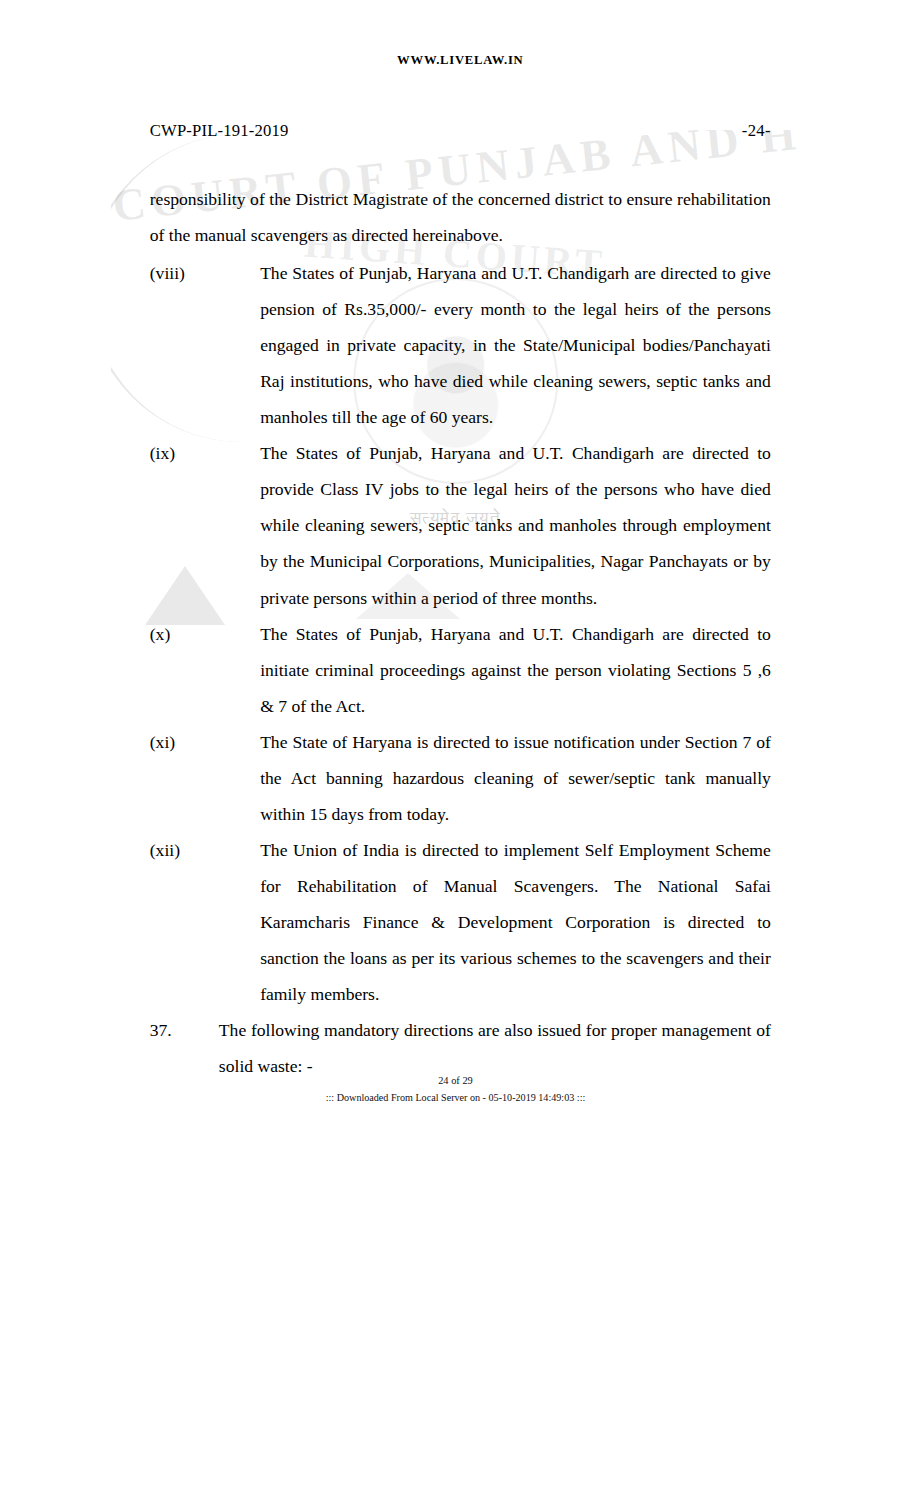WWW.LIVELAW.IN
CWP-PIL-191-2019 -24-
COURT OF PUNJAB AND HARYANA
HIGH COURT
सत्यमेव जयते
responsibility of the District Magistrate of the concerned district to ensure rehabilitation of the manual scavengers as directed hereinabove.
(viii) The States of Punjab, Haryana and U.T. Chandigarh are directed to give pension of Rs.35,000/- every month to the legal heirs of the persons engaged in private capacity, in the State/Municipal bodies/Panchayati Raj institutions, who have died while cleaning sewers, septic tanks and manholes till the age of 60 years.
(ix) The States of Punjab, Haryana and U.T. Chandigarh are directed to provide Class IV jobs to the legal heirs of the persons who have died while cleaning sewers, septic tanks and manholes through employment by the Municipal Corporations, Municipalities, Nagar Panchayats or by private persons within a period of three months.
(x) The States of Punjab, Haryana and U.T. Chandigarh are directed to initiate criminal proceedings against the person violating Sections 5 ,6 & 7 of the Act.
(xi) The State of Haryana is directed to issue notification under Section 7 of the Act banning hazardous cleaning of sewer/septic tank manually within 15 days from today.
(xii) The Union of India is directed to implement Self Employment Scheme for Rehabilitation of Manual Scavengers. The National Safai Karamcharis Finance & Development Corporation is directed to sanction the loans as per its various schemes to the scavengers and their family members.
37. The following mandatory directions are also issued for proper management of solid waste: -
24 of 29
::: Downloaded From Local Server on - 05-10-2019 14:49:03 :::